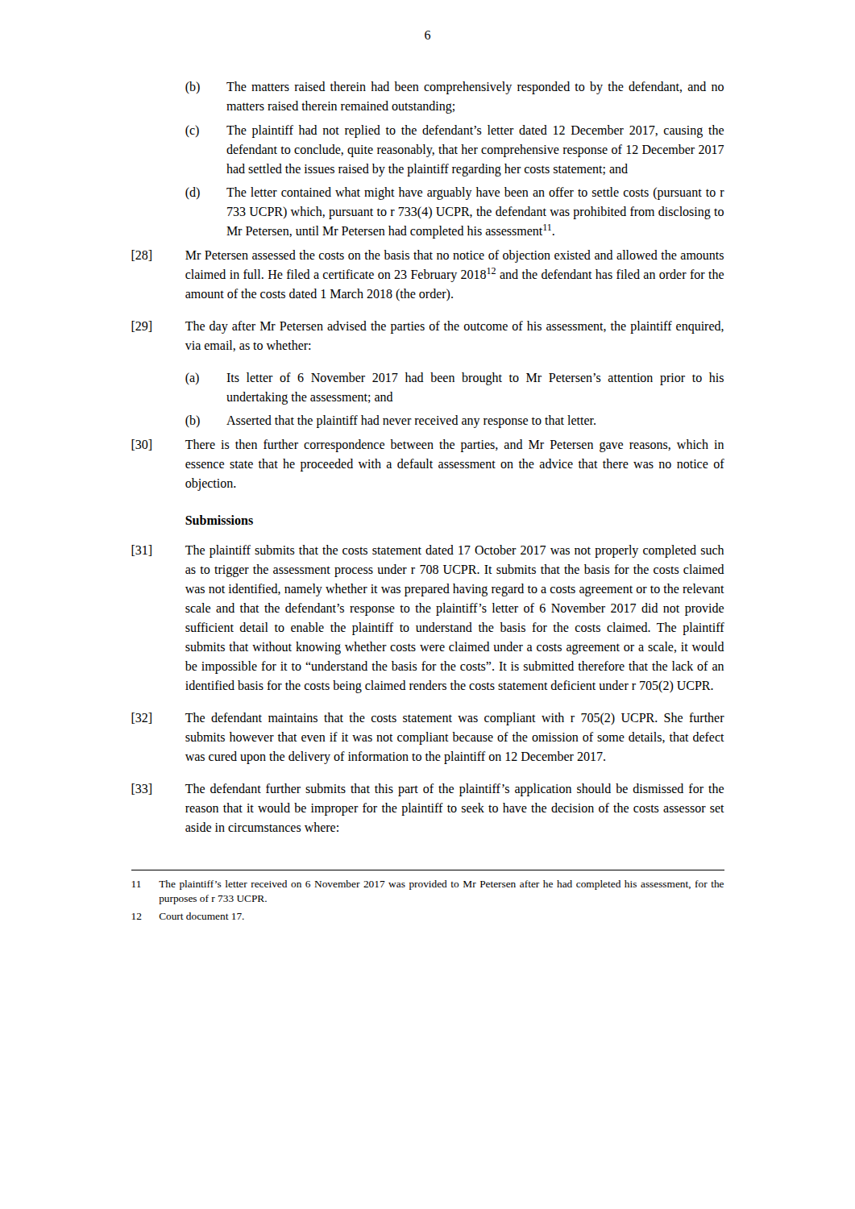6
(b) The matters raised therein had been comprehensively responded to by the defendant, and no matters raised therein remained outstanding;
(c) The plaintiff had not replied to the defendant’s letter dated 12 December 2017, causing the defendant to conclude, quite reasonably, that her comprehensive response of 12 December 2017 had settled the issues raised by the plaintiff regarding her costs statement; and
(d) The letter contained what might have arguably have been an offer to settle costs (pursuant to r 733 UCPR) which, pursuant to r 733(4) UCPR, the defendant was prohibited from disclosing to Mr Petersen, until Mr Petersen had completed his assessment11.
[28] Mr Petersen assessed the costs on the basis that no notice of objection existed and allowed the amounts claimed in full. He filed a certificate on 23 February 201812 and the defendant has filed an order for the amount of the costs dated 1 March 2018 (the order).
[29] The day after Mr Petersen advised the parties of the outcome of his assessment, the plaintiff enquired, via email, as to whether:
(a) Its letter of 6 November 2017 had been brought to Mr Petersen’s attention prior to his undertaking the assessment; and
(b) Asserted that the plaintiff had never received any response to that letter.
[30] There is then further correspondence between the parties, and Mr Petersen gave reasons, which in essence state that he proceeded with a default assessment on the advice that there was no notice of objection.
Submissions
[31] The plaintiff submits that the costs statement dated 17 October 2017 was not properly completed such as to trigger the assessment process under r 708 UCPR. It submits that the basis for the costs claimed was not identified, namely whether it was prepared having regard to a costs agreement or to the relevant scale and that the defendant’s response to the plaintiff’s letter of 6 November 2017 did not provide sufficient detail to enable the plaintiff to understand the basis for the costs claimed. The plaintiff submits that without knowing whether costs were claimed under a costs agreement or a scale, it would be impossible for it to “understand the basis for the costs”. It is submitted therefore that the lack of an identified basis for the costs being claimed renders the costs statement deficient under r 705(2) UCPR.
[32] The defendant maintains that the costs statement was compliant with r 705(2) UCPR. She further submits however that even if it was not compliant because of the omission of some details, that defect was cured upon the delivery of information to the plaintiff on 12 December 2017.
[33] The defendant further submits that this part of the plaintiff’s application should be dismissed for the reason that it would be improper for the plaintiff to seek to have the decision of the costs assessor set aside in circumstances where:
11 The plaintiff’s letter received on 6 November 2017 was provided to Mr Petersen after he had completed his assessment, for the purposes of r 733 UCPR.
12 Court document 17.